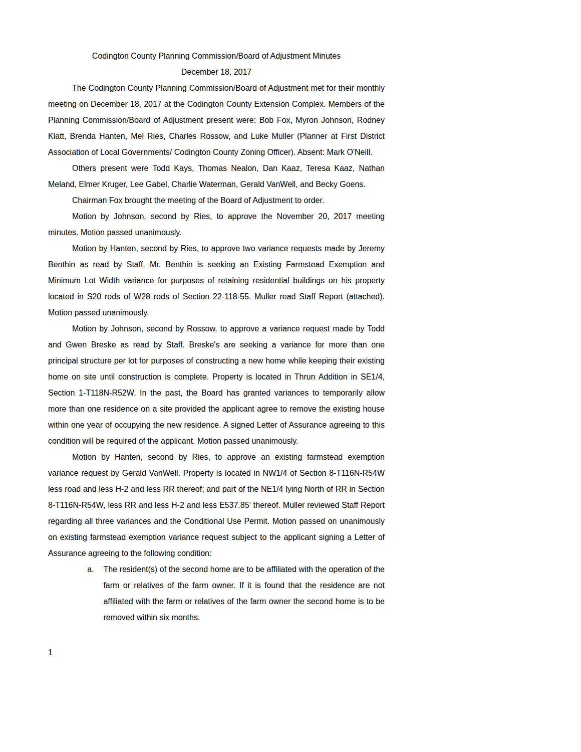Codington County Planning Commission/Board of Adjustment Minutes
December 18, 2017
The Codington County Planning Commission/Board of Adjustment met for their monthly meeting on December 18, 2017 at the Codington County Extension Complex. Members of the Planning Commission/Board of Adjustment present were: Bob Fox, Myron Johnson, Rodney Klatt, Brenda Hanten, Mel Ries, Charles Rossow, and Luke Muller (Planner at First District Association of Local Governments/ Codington County Zoning Officer). Absent: Mark O'Neill.
Others present were Todd Kays, Thomas Nealon, Dan Kaaz, Teresa Kaaz, Nathan Meland, Elmer Kruger, Lee Gabel, Charlie Waterman, Gerald VanWell, and Becky Goens.
Chairman Fox brought the meeting of the Board of Adjustment to order.
Motion by Johnson, second by Ries, to approve the November 20, 2017 meeting minutes. Motion passed unanimously.
Motion by Hanten, second by Ries, to approve two variance requests made by Jeremy Benthin as read by Staff. Mr. Benthin is seeking an Existing Farmstead Exemption and Minimum Lot Width variance for purposes of retaining residential buildings on his property located in S20 rods of W28 rods of Section 22-118-55. Muller read Staff Report (attached). Motion passed unanimously.
Motion by Johnson, second by Rossow, to approve a variance request made by Todd and Gwen Breske as read by Staff. Breske's are seeking a variance for more than one principal structure per lot for purposes of constructing a new home while keeping their existing home on site until construction is complete. Property is located in Thrun Addition in SE1/4, Section 1-T118N-R52W. In the past, the Board has granted variances to temporarily allow more than one residence on a site provided the applicant agree to remove the existing house within one year of occupying the new residence. A signed Letter of Assurance agreeing to this condition will be required of the applicant. Motion passed unanimously.
Motion by Hanten, second by Ries, to approve an existing farmstead exemption variance request by Gerald VanWell. Property is located in NW1/4 of Section 8-T116N-R54W less road and less H-2 and less RR thereof; and part of the NE1/4 lying North of RR in Section 8-T116N-R54W, less RR and less H-2 and less E537.85' thereof. Muller reviewed Staff Report regarding all three variances and the Conditional Use Permit. Motion passed on unanimously on existing farmstead exemption variance request subject to the applicant signing a Letter of Assurance agreeing to the following condition:
The resident(s) of the second home are to be affiliated with the operation of the farm or relatives of the farm owner. If it is found that the residence are not affiliated with the farm or relatives of the farm owner the second home is to be removed within six months.
1